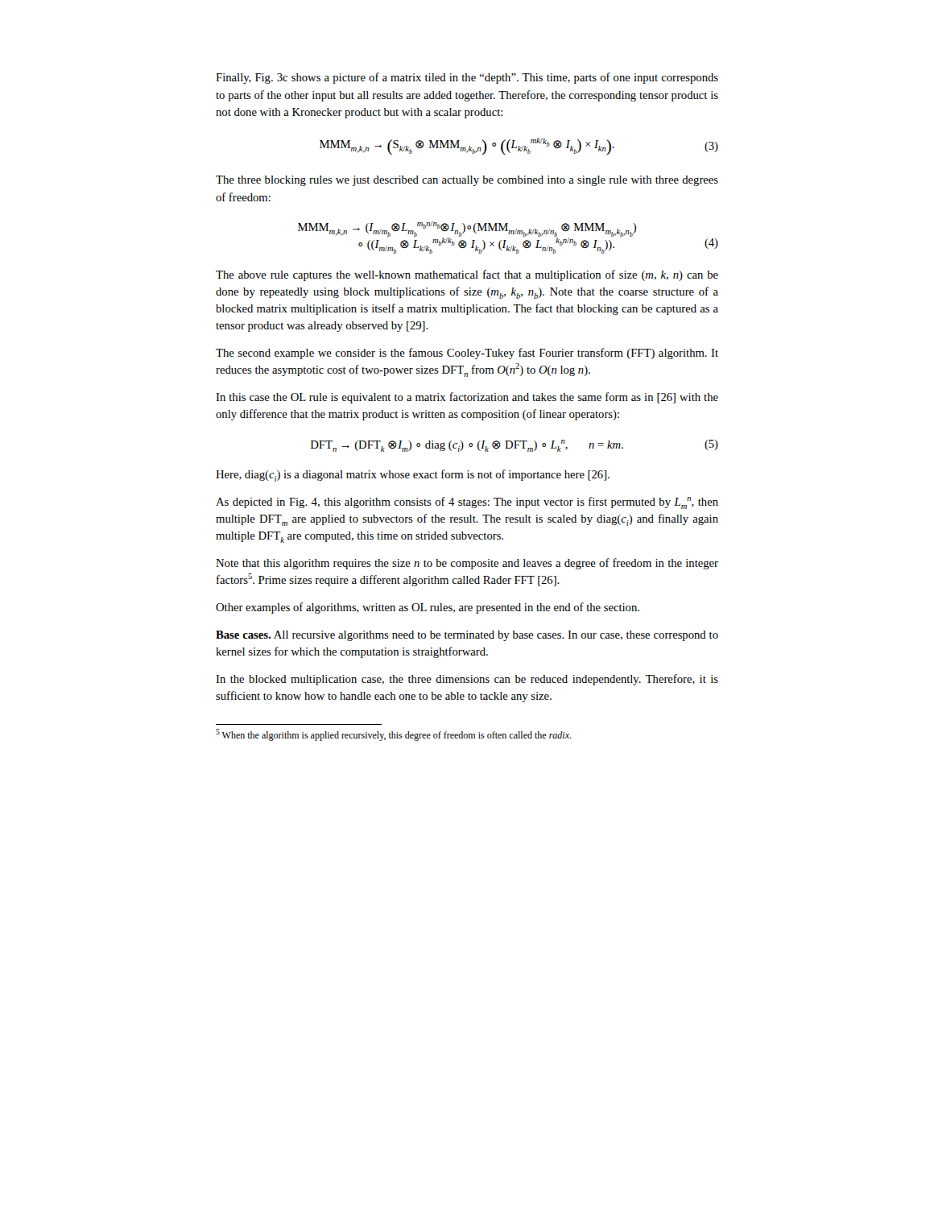Finally, Fig. 3c shows a picture of a matrix tiled in the “depth”. This time, parts of one input corresponds to parts of the other input but all results are added together. Therefore, the corresponding tensor product is not done with a Kronecker product but with a scalar product:
MMMm,k,n → (Sk/kb ⊗ MMMm,kb,n) ∘ ((Lk/kbmk/kb ⊗ Ikb) × Ikn). (3)
The three blocking rules we just described can actually be combined into a single rule with three degrees of freedom:
MMMm,k,n → (Im/mb⊗Lmbmbn/nb⊗Inb)∘(MMMm/mb,k/kb,n/nb ⊗ MMMmb,kb,nb)
∘ ((Im/mb ⊗ Lk/kbmbk/kb ⊗ Ikb) × (Ik/kb ⊗ Ln/nbkbn/nb ⊗ Inb)).
(4)
The above rule captures the well-known mathematical fact that a multiplication of size (m, k, n) can be done by repeatedly using block multiplications of size (mb, kb, nb). Note that the coarse structure of a blocked matrix multiplication is itself a matrix multiplication. The fact that blocking can be captured as a tensor product was already observed by [29].
The second example we consider is the famous Cooley-Tukey fast Fourier transform (FFT) algorithm. It reduces the asymptotic cost of two-power sizes DFTn from O(n2) to O(n log n).
In this case the OL rule is equivalent to a matrix factorization and takes the same form as in [26] with the only difference that the matrix product is written as composition (of linear operators):
DFTn → (DFTk ⊗Im) ∘ diag (ci) ∘ (Ik ⊗ DFTm) ∘ Lkn, n = km. (5)
Here, diag(ci) is a diagonal matrix whose exact form is not of importance here [26].
As depicted in Fig. 4, this algorithm consists of 4 stages: The input vector is first permuted by Lmn, then multiple DFTm are applied to subvectors of the result. The result is scaled by diag(ci) and finally again multiple DFTk are computed, this time on strided subvectors.
Note that this algorithm requires the size n to be composite and leaves a degree of freedom in the integer factors5. Prime sizes require a different algorithm called Rader FFT [26].
Other examples of algorithms, written as OL rules, are presented in the end of the section.
Base cases. All recursive algorithms need to be terminated by base cases. In our case, these correspond to kernel sizes for which the computation is straightforward.
In the blocked multiplication case, the three dimensions can be reduced independently. Therefore, it is sufficient to know how to handle each one to be able to tackle any size.
5 When the algorithm is applied recursively, this degree of freedom is often called the radix.